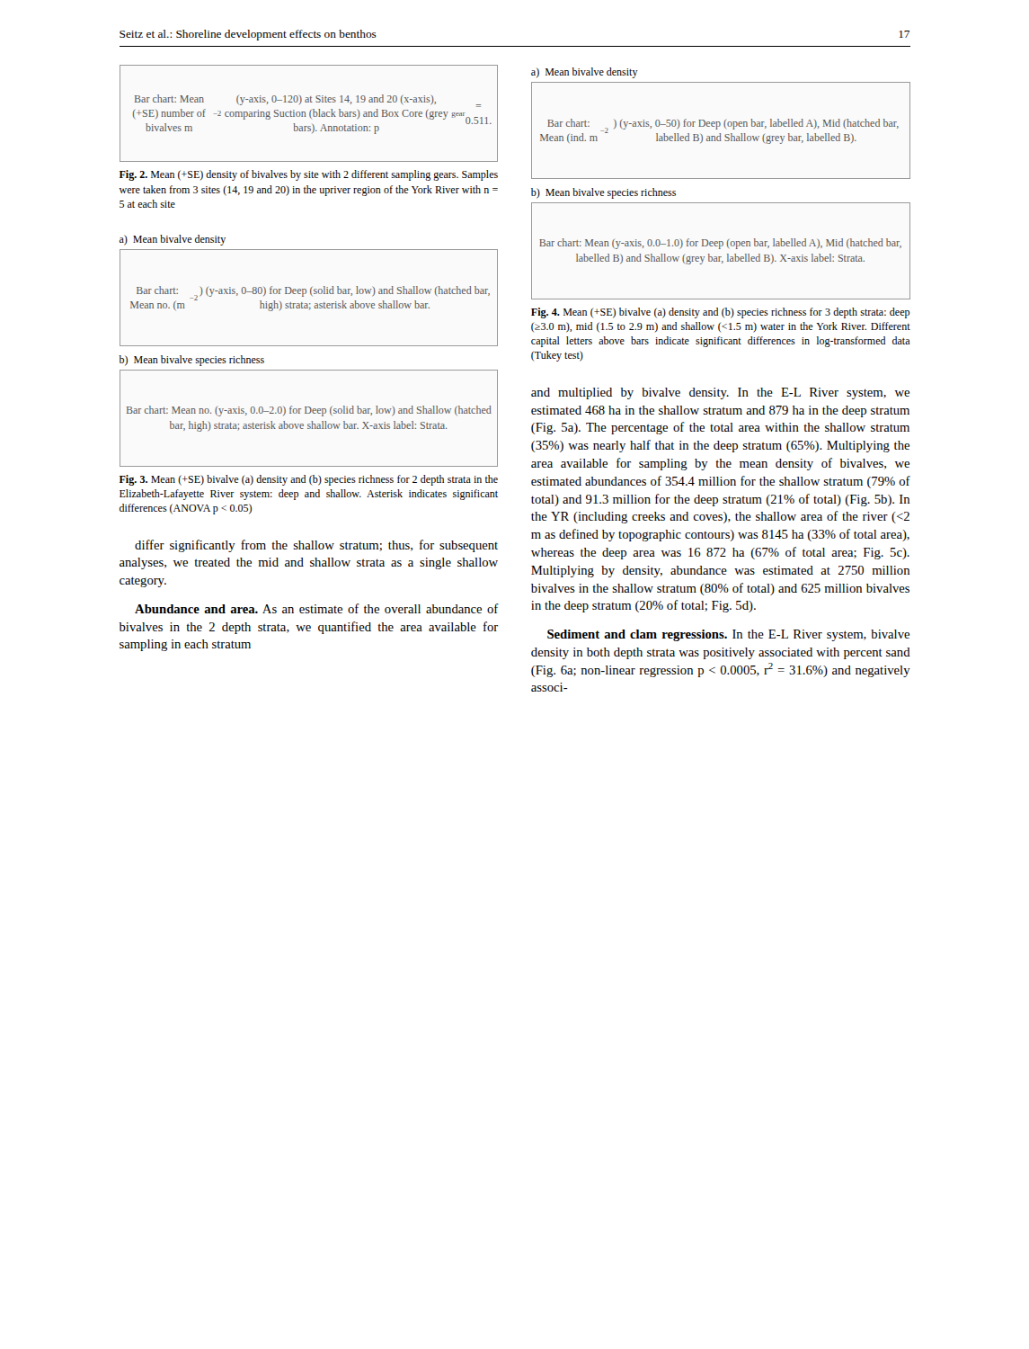Seitz et al.: Shoreline development effects on benthos 17
Bar chart: Mean (+SE) number of bivalves m−2 (y-axis, 0–120) at Sites 14, 19 and 20 (x-axis), comparing Suction (black bars) and Box Core (grey bars). Annotation: pgear = 0.511.
Fig. 2. Mean (+SE) density of bivalves by site with 2 different sampling gears. Samples were taken from 3 sites (14, 19 and 20) in the upriver region of the York River with n = 5 at each site
a) Mean bivalve density
Bar chart: Mean no. (m−2) (y-axis, 0–80) for Deep (solid bar, low) and Shallow (hatched bar, high) strata; asterisk above shallow bar.
b) Mean bivalve species richness
Bar chart: Mean no. (y-axis, 0.0–2.0) for Deep (solid bar, low) and Shallow (hatched bar, high) strata; asterisk above shallow bar. X-axis label: Strata.
Fig. 3. Mean (+SE) bivalve (a) density and (b) species richness for 2 depth strata in the Elizabeth-Lafayette River system: deep and shallow. Asterisk indicates significant differences (ANOVA p < 0.05)
differ significantly from the shallow stratum; thus, for subsequent analyses, we treated the mid and shallow strata as a single shallow category.
Abundance and area. As an estimate of the overall abundance of bivalves in the 2 depth strata, we quantified the area available for sampling in each stratum
a) Mean bivalve density
Bar chart: Mean (ind. m−2) (y-axis, 0–50) for Deep (open bar, labelled A), Mid (hatched bar, labelled B) and Shallow (grey bar, labelled B).
b) Mean bivalve species richness
Bar chart: Mean (y-axis, 0.0–1.0) for Deep (open bar, labelled A), Mid (hatched bar, labelled B) and Shallow (grey bar, labelled B). X-axis label: Strata.
Fig. 4. Mean (+SE) bivalve (a) density and (b) species richness for 3 depth strata: deep (≥3.0 m), mid (1.5 to 2.9 m) and shallow (<1.5 m) water in the York River. Different capital letters above bars indicate significant differences in log-transformed data (Tukey test)
and multiplied by bivalve density. In the E-L River system, we estimated 468 ha in the shallow stratum and 879 ha in the deep stratum (Fig. 5a). The percentage of the total area within the shallow stratum (35%) was nearly half that in the deep stratum (65%). Multiplying the area available for sampling by the mean density of bivalves, we estimated abundances of 354.4 million for the shallow stratum (79% of total) and 91.3 million for the deep stratum (21% of total) (Fig. 5b). In the YR (including creeks and coves), the shallow area of the river (<2 m as defined by topographic contours) was 8145 ha (33% of total area), whereas the deep area was 16 872 ha (67% of total area; Fig. 5c). Multiplying by density, abundance was estimated at 2750 million bivalves in the shallow stratum (80% of total) and 625 million bivalves in the deep stratum (20% of total; Fig. 5d).
Sediment and clam regressions. In the E-L River system, bivalve density in both depth strata was positively associated with percent sand (Fig. 6a; non-linear regression p < 0.0005, r2 = 31.6%) and negatively associ-